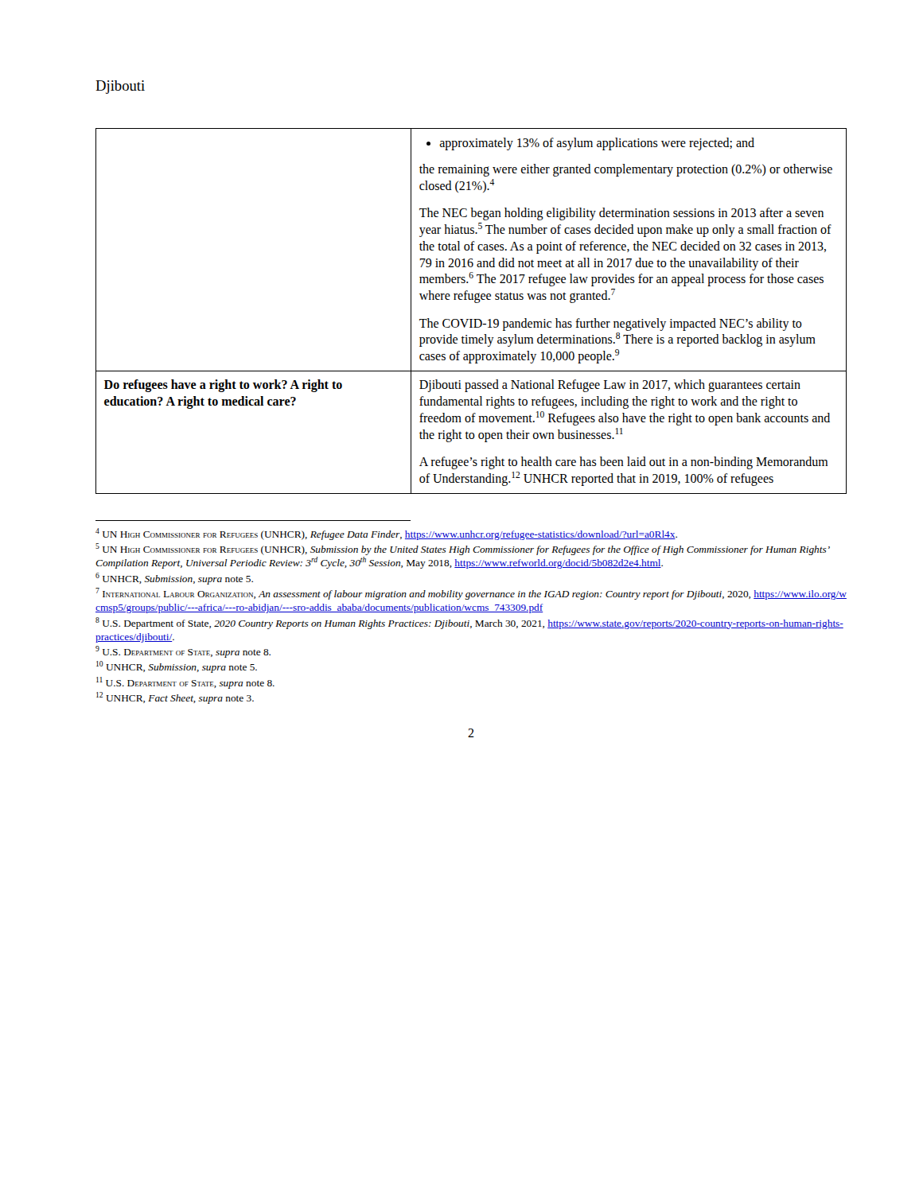Djibouti
| | approximately 13% of asylum applications were rejected; and the remaining were either granted complementary protection (0.2%) or otherwise closed (21%). 4 The NEC began holding eligibility determination sessions in 2013 after a seven year hiatus. 5 The number of cases decided upon make up only a small fraction of the total of cases. As a point of reference, the NEC decided on 32 cases in 2013, 79 in 2016 and did not meet at all in 2017 due to the unavailability of their members. 6 The 2017 refugee law provides for an appeal process for those cases where refugee status was not granted. 7 The COVID-19 pandemic has further negatively impacted NEC’s ability to provide timely asylum determinations. 8 There is a reported backlog in asylum cases of approximately 10,000 people. 9 |
| Do refugees have a right to work? A right to education? A right to medical care? | Djibouti passed a National Refugee Law in 2017, which guarantees certain fundamental rights to refugees, including the right to work and the right to freedom of movement. 10 Refugees also have the right to open bank accounts and the right to open their own businesses. 11 A refugee’s right to health care has been laid out in a non-binding Memorandum of Understanding. 12 UNHCR reported that in 2019, 100% of refugees |
4 UN High Commissioner for Refugees (UNHCR), Refugee Data Finder, https://www.unhcr.org/refugee-statistics/download/?url=a0Rl4x.
5 UN High Commissioner for Refugees (UNHCR), Submission by the United States High Commissioner for Refugees for the Office of High Commissioner for Human Rights’ Compilation Report, Universal Periodic Review: 3rd Cycle, 30th Session, May 2018, https://www.refworld.org/docid/5b082d2e4.html.
6 UNHCR, Submission, supra note 5.
7 International Labour Organization, An assessment of labour migration and mobility governance in the IGAD region: Country report for Djibouti, 2020, https://www.ilo.org/wcmsp5/groups/public/---africa/---ro-abidjan/---sro-addis_ababa/documents/publication/wcms_743309.pdf
8 U.S. Department of State, 2020 Country Reports on Human Rights Practices: Djibouti, March 30, 2021, https://www.state.gov/reports/2020-country-reports-on-human-rights-practices/djibouti/.
9 U.S. Department of State, supra note 8.
10 UNHCR, Submission, supra note 5.
11 U.S. Department of State, supra note 8.
12 UNHCR, Fact Sheet, supra note 3.
2